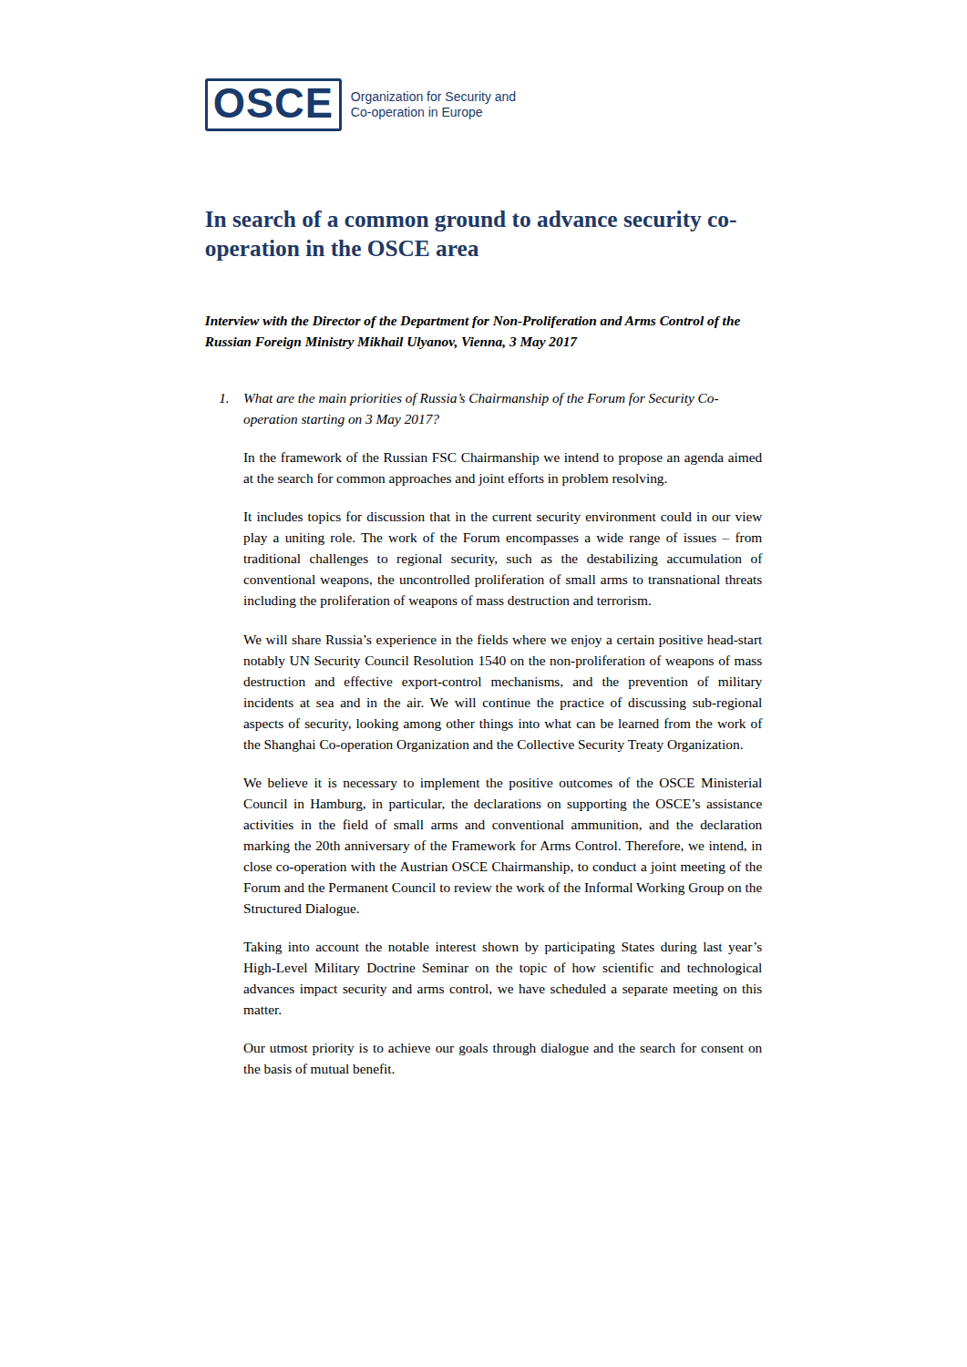OSCE
Organization for Security and
Co-operation in Europe
In search of a common ground to advance security co-operation in the OSCE area
Interview with the Director of the Department for Non-Proliferation and Arms Control of the Russian Foreign Ministry Mikhail Ulyanov, Vienna, 3 May 2017
What are the main priorities of Russia’s Chairmanship of the Forum for Security Co-operation starting on 3 May 2017?
In the framework of the Russian FSC Chairmanship we intend to propose an agenda aimed at the search for common approaches and joint efforts in problem resolving.
It includes topics for discussion that in the current security environment could in our view play a uniting role. The work of the Forum encompasses a wide range of issues – from traditional challenges to regional security, such as the destabilizing accumulation of conventional weapons, the uncontrolled proliferation of small arms to transnational threats including the proliferation of weapons of mass destruction and terrorism.
We will share Russia’s experience in the fields where we enjoy a certain positive head-start notably UN Security Council Resolution 1540 on the non-proliferation of weapons of mass destruction and effective export-control mechanisms, and the prevention of military incidents at sea and in the air. We will continue the practice of discussing sub-regional aspects of security, looking among other things into what can be learned from the work of the Shanghai Co-operation Organization and the Collective Security Treaty Organization.
We believe it is necessary to implement the positive outcomes of the OSCE Ministerial Council in Hamburg, in particular, the declarations on supporting the OSCE’s assistance activities in the field of small arms and conventional ammunition, and the declaration marking the 20th anniversary of the Framework for Arms Control. Therefore, we intend, in close co-operation with the Austrian OSCE Chairmanship, to conduct a joint meeting of the Forum and the Permanent Council to review the work of the Informal Working Group on the Structured Dialogue.
Taking into account the notable interest shown by participating States during last year’s High-Level Military Doctrine Seminar on the topic of how scientific and technological advances impact security and arms control, we have scheduled a separate meeting on this matter.
Our utmost priority is to achieve our goals through dialogue and the search for consent on the basis of mutual benefit.